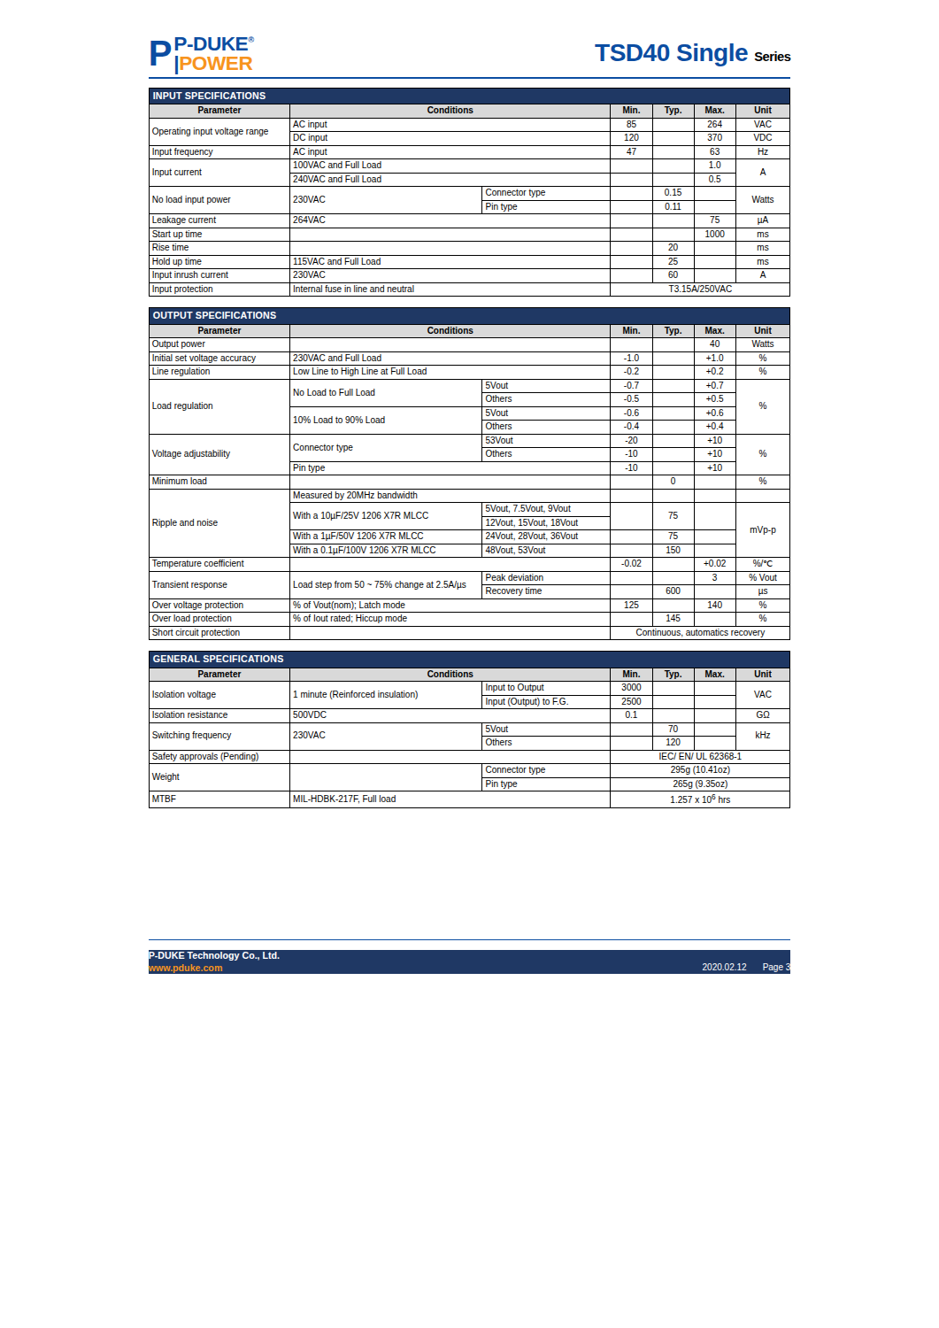P
P-DUKE®
|POWER
TSD40 Single Series
| INPUT SPECIFICATIONS |
| Parameter | Conditions | Min. | Typ. | Max. | Unit |
| Operating input voltage range | AC input | 85 | | 264 | VAC |
| DC input | 120 | | 370 | VDC |
| Input frequency | AC input | 47 | | 63 | Hz |
| Input current | 100VAC and Full Load | | | 1.0 | A |
| 240VAC and Full Load | | | 0.5 |
| No load input power | 230VAC | Connector type | | 0.15 | | Watts |
| Pin type | | 0.11 | |
| Leakage current | 264VAC | | | 75 | µA |
| Start up time | | | | 1000 | ms |
| Rise time | | | 20 | | ms |
| Hold up time | 115VAC and Full Load | | 25 | | ms |
| Input inrush current | 230VAC | | 60 | | A |
| Input protection | Internal fuse in line and neutral | T3.15A/250VAC |
| OUTPUT SPECIFICATIONS |
| Parameter | Conditions | Min. | Typ. | Max. | Unit |
| Output power | | | | 40 | Watts |
| Initial set voltage accuracy | 230VAC and Full Load | -1.0 | | +1.0 | % |
| Line regulation | Low Line to High Line at Full Load | -0.2 | | +0.2 | % |
| Load regulation | No Load to Full Load | 5Vout | -0.7 | | +0.7 | % |
| Others | -0.5 | | +0.5 |
| 10% Load to 90% Load | 5Vout | -0.6 | | +0.6 |
| Others | -0.4 | | +0.4 |
| Voltage adjustability | Connector type | 53Vout | -20 | | +10 | % |
| Others | -10 | | +10 |
| Pin type | -10 | | +10 |
| Minimum load | | | 0 | | % |
| Ripple and noise | Measured by 20MHz bandwidth | | | | |
| With a 10µF/25V 1206 X7R MLCC | 5Vout, 7.5Vout, 9Vout | | 75 | | mVp-p |
| 12Vout, 15Vout, 18Vout |
| With a 1µF/50V 1206 X7R MLCC | 24Vout, 28Vout, 36Vout | | 75 | |
| With a 0.1µF/100V 1206 X7R MLCC | 48Vout, 53Vout | | 150 | |
| Temperature coefficient | | -0.02 | | +0.02 | %/℃ |
| Transient response | Load step from 50 ~ 75% change at 2.5A/µs | Peak deviation | | | 3 | % Vout |
| Recovery time | | 600 | | µs |
| Over voltage protection | % of Vout(nom); Latch mode | 125 | | 140 | % |
| Over load protection | % of Iout rated; Hiccup mode | | 145 | | % |
| Short circuit protection | | Continuous, automatics recovery |
| GENERAL SPECIFICATIONS |
| Parameter | Conditions | Min. | Typ. | Max. | Unit |
| Isolation voltage | 1 minute (Reinforced insulation) | Input to Output | 3000 | | | VAC |
| Input (Output) to F.G. | 2500 | | |
| Isolation resistance | 500VDC | 0.1 | | | GΩ |
| Switching frequency | 230VAC | 5Vout | | 70 | | kHz |
| Others | | 120 | |
| Safety approvals (Pending) | | IEC/ EN/ UL 62368-1 |
| Weight | | Connector type | 295g (10.41oz) |
| Pin type | 265g (9.35oz) |
| MTBF | MIL-HDBK-217F, Full load | 1.257 x 10 6 hrs |
| P-DUKE Technology Co., Ltd. | |
| www.pduke.com | 2020.02.12 Page 3 |